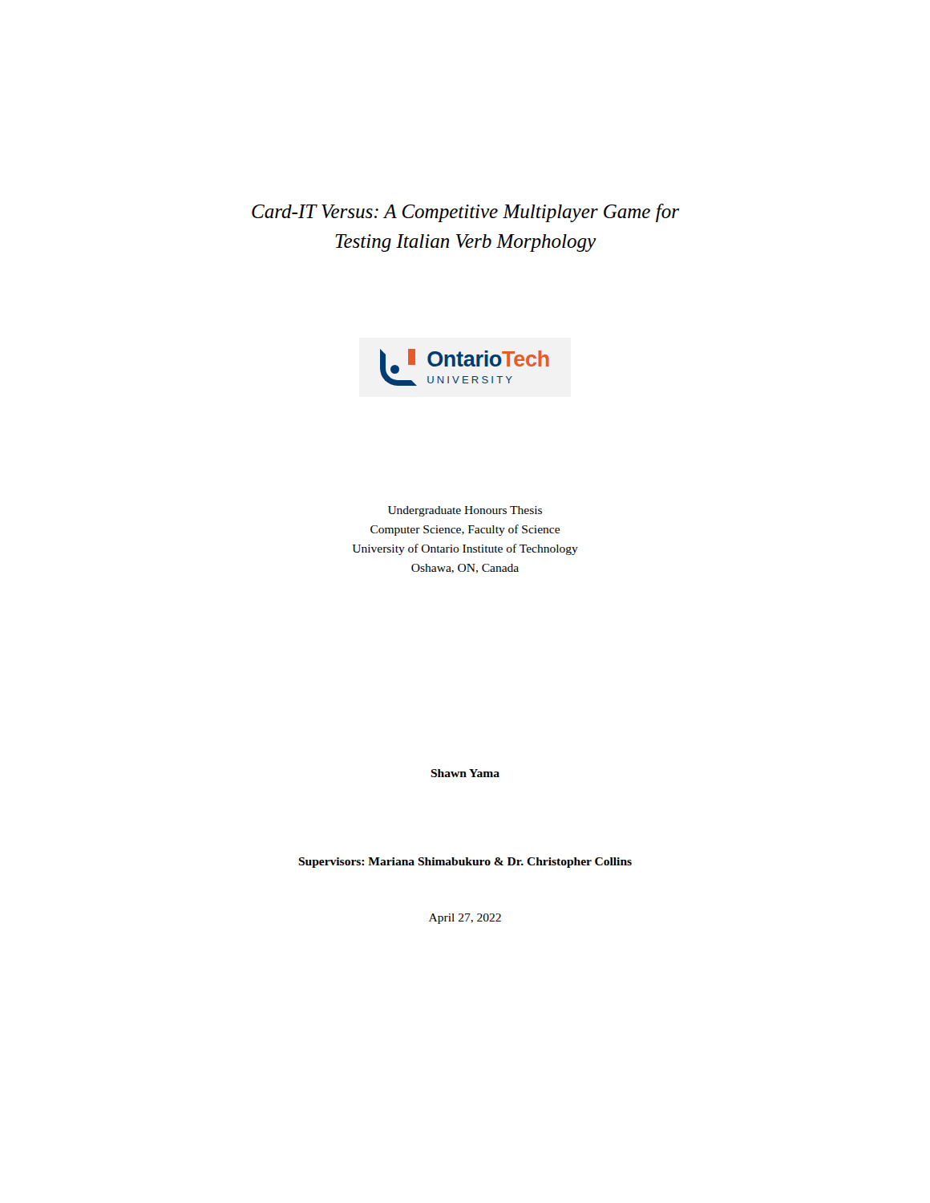Card-IT Versus: A Competitive Multiplayer Game for
Testing Italian Verb Morphology
Ontario Tech
UNIVERSITY
Undergraduate Honours Thesis
Computer Science, Faculty of Science
University of Ontario Institute of Technology
Oshawa, ON, Canada
Shawn Yama
Supervisors: Mariana Shimabukuro & Dr. Christopher Collins
April 27, 2022